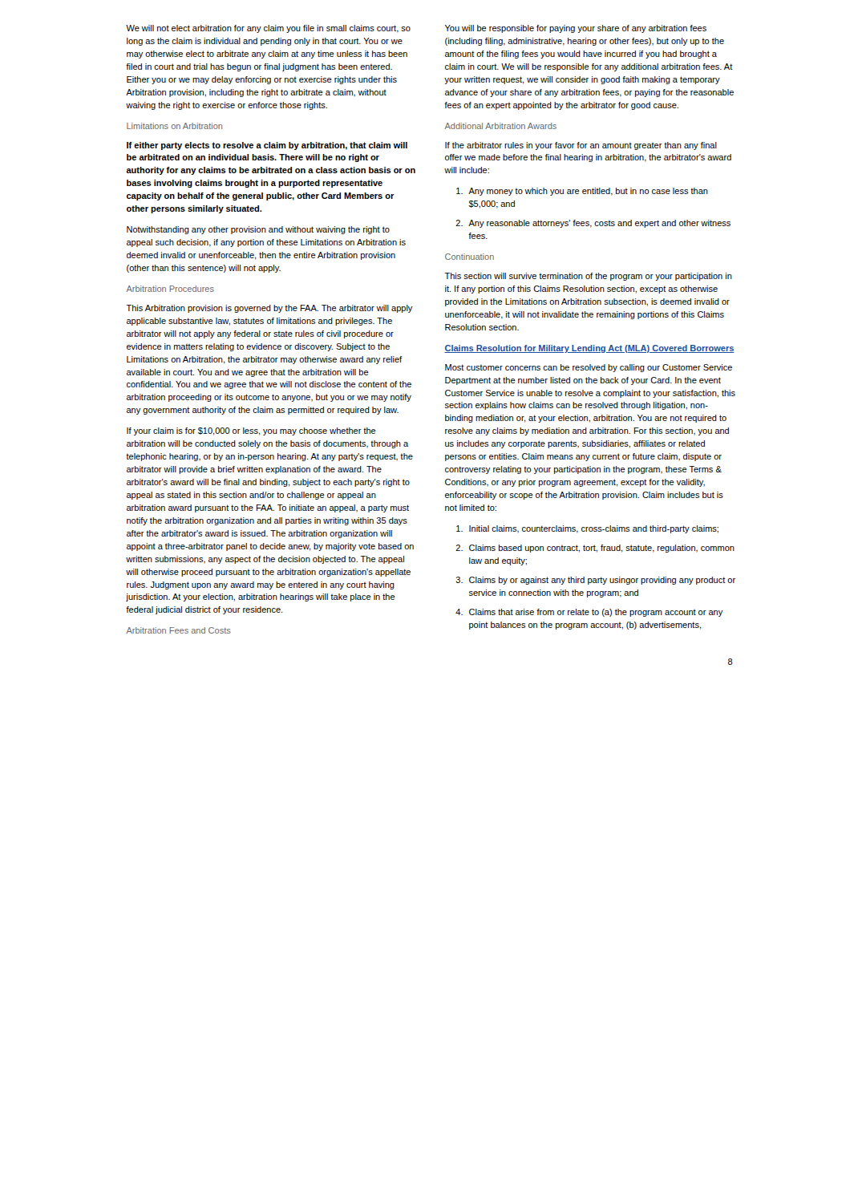We will not elect arbitration for any claim you file in small claims court, so long as the claim is individual and pending only in that court. You or we may otherwise elect to arbitrate any claim at any time unless it has been filed in court and trial has begun or final judgment has been entered. Either you or we may delay enforcing or not exercise rights under this Arbitration provision, including the right to arbitrate a claim, without waiving the right to exercise or enforce those rights.
Limitations on Arbitration
If either party elects to resolve a claim by arbitration, that claim will be arbitrated on an individual basis. There will be no right or authority for any claims to be arbitrated on a class action basis or on bases involving claims brought in a purported representative capacity on behalf of the general public, other Card Members or other persons similarly situated.
Notwithstanding any other provision and without waiving the right to appeal such decision, if any portion of these Limitations on Arbitration is deemed invalid or unenforceable, then the entire Arbitration provision (other than this sentence) will not apply.
Arbitration Procedures
This Arbitration provision is governed by the FAA. The arbitrator will apply applicable substantive law, statutes of limitations and privileges. The arbitrator will not apply any federal or state rules of civil procedure or evidence in matters relating to evidence or discovery. Subject to the Limitations on Arbitration, the arbitrator may otherwise award any relief available in court. You and we agree that the arbitration will be confidential. You and we agree that we will not disclose the content of the arbitration proceeding or its outcome to anyone, but you or we may notify any government authority of the claim as permitted or required by law.
If your claim is for $10,000 or less, you may choose whether the arbitration will be conducted solely on the basis of documents, through a telephonic hearing, or by an in-person hearing. At any party's request, the arbitrator will provide a brief written explanation of the award. The arbitrator's award will be final and binding, subject to each party's right to appeal as stated in this section and/or to challenge or appeal an arbitration award pursuant to the FAA. To initiate an appeal, a party must notify the arbitration organization and all parties in writing within 35 days after the arbitrator's award is issued. The arbitration organization will appoint a three-arbitrator panel to decide anew, by majority vote based on written submissions, any aspect of the decision objected to. The appeal will otherwise proceed pursuant to the arbitration organization's appellate rules. Judgment upon any award may be entered in any court having jurisdiction. At your election, arbitration hearings will take place in the federal judicial district of your residence.
Arbitration Fees and Costs
You will be responsible for paying your share of any arbitration fees (including filing, administrative, hearing or other fees), but only up to the amount of the filing fees you would have incurred if you had brought a claim in court. We will be responsible for any additional arbitration fees. At your written request, we will consider in good faith making a temporary advance of your share of any arbitration fees, or paying for the reasonable fees of an expert appointed by the arbitrator for good cause.
Additional Arbitration Awards
If the arbitrator rules in your favor for an amount greater than any final offer we made before the final hearing in arbitration, the arbitrator's award will include:
Any money to which you are entitled, but in no case less than $5,000; and
Any reasonable attorneys' fees, costs and expert and other witness fees.
Continuation
This section will survive termination of the program or your participation in it. If any portion of this Claims Resolution section, except as otherwise provided in the Limitations on Arbitration subsection, is deemed invalid or unenforceable, it will not invalidate the remaining portions of this Claims Resolution section.
Claims Resolution for Military Lending Act (MLA) Covered Borrowers
Most customer concerns can be resolved by calling our Customer Service Department at the number listed on the back of your Card. In the event Customer Service is unable to resolve a complaint to your satisfaction, this section explains how claims can be resolved through litigation, non-binding mediation or, at your election, arbitration. You are not required to resolve any claims by mediation and arbitration. For this section, you and us includes any corporate parents, subsidiaries, affiliates or related persons or entities. Claim means any current or future claim, dispute or controversy relating to your participation in the program, these Terms & Conditions, or any prior program agreement, except for the validity, enforceability or scope of the Arbitration provision. Claim includes but is not limited to:
Initial claims, counterclaims, cross-claims and third-party claims;
Claims based upon contract, tort, fraud, statute, regulation, common law and equity;
Claims by or against any third party usingor providing any product or service in connection with the program; and
Claims that arise from or relate to (a) the program account or any point balances on the program account, (b) advertisements,
8